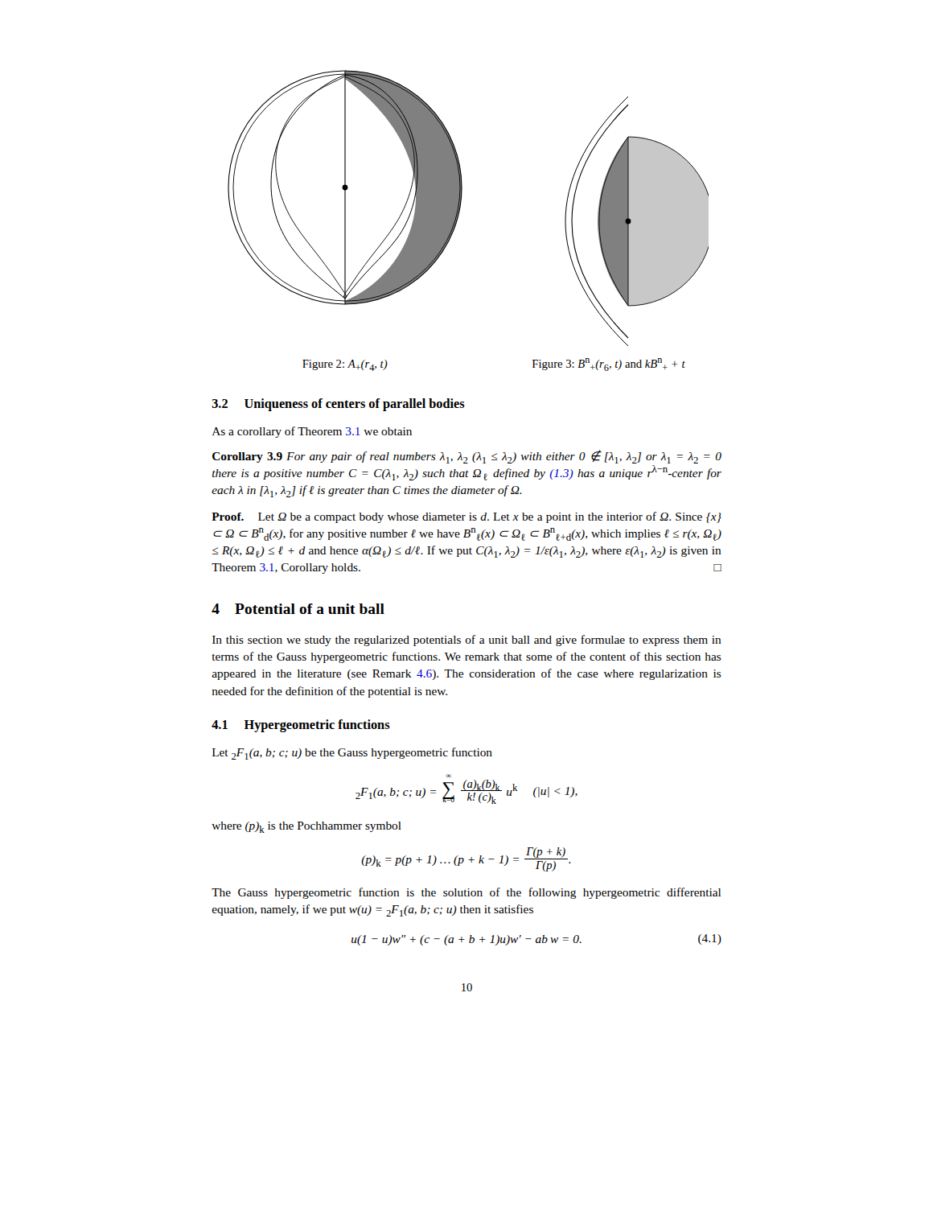Figure 2: A+(r4, t)
Figure 3: Bn+(r6, t) and kBn+ + t
3.2 Uniqueness of centers of parallel bodies
As a corollary of Theorem 3.1 we obtain
Corollary 3.9 For any pair of real numbers λ1, λ2 (λ1 ≤ λ2) with either 0 ∉ [λ1, λ2] or λ1 = λ2 = 0 there is a positive number C = C(λ1, λ2) such that Ωℓ defined by (1.3) has a unique rλ−n-center for each λ in [λ1, λ2] if ℓ is greater than C times the diameter of Ω.
Proof. Let Ω be a compact body whose diameter is d. Let x be a point in the interior of Ω. Since {x} ⊂ Ω ⊂ Bnd(x), for any positive number ℓ we have Bnℓ(x) ⊂ Ωℓ ⊂ Bnℓ+d(x), which implies ℓ ≤ r(x, Ωℓ) ≤ R(x, Ωℓ) ≤ ℓ + d and hence α(Ωℓ) ≤ d/ℓ. If we put C(λ1, λ2) = 1/ε(λ1, λ2), where ε(λ1, λ2) is given in Theorem 3.1, Corollary holds.□
4 Potential of a unit ball
In this section we study the regularized potentials of a unit ball and give formulae to express them in terms of the Gauss hypergeometric functions. We remark that some of the content of this section has appeared in the literature (see Remark 4.6). The consideration of the case where regularization is needed for the definition of the potential is new.
4.1 Hypergeometric functions
Let 2F1(a, b; c; u) be the Gauss hypergeometric function
2F1(a, b; c; u) = ∞∑k=0 (a)k(b)k k! (c)k uk (|u| < 1),
where (p)k is the Pochhammer symbol
(p)k = p(p + 1) … (p + k − 1) = Γ(p + k) Γ(p).
The Gauss hypergeometric function is the solution of the following hypergeometric differential equation, namely, if we put w(u) = 2F1(a, b; c; u) then it satisfies
u(1 − u)w″ + (c − (a + b + 1)u)w′ − ab w = 0. (4.1)
10